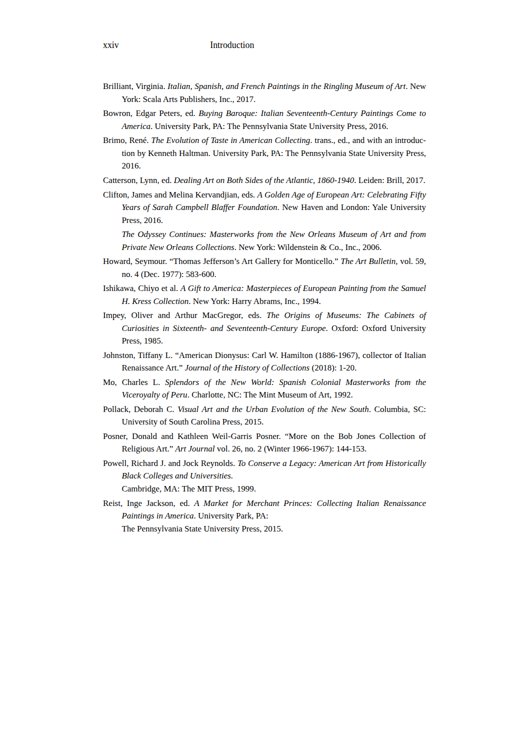xxiv Introduction
Brilliant, Virginia. Italian, Spanish, and French Paintings in the Ringling Museum of Art. New York: Scala Arts Publishers, Inc., 2017.
Bowron, Edgar Peters, ed. Buying Baroque: Italian Seventeenth-Century Paintings Come to America. University Park, PA: The Pennsylvania State University Press, 2016.
Brimo, René. The Evolution of Taste in American Collecting. trans., ed., and with an introduction by Kenneth Haltman. University Park, PA: The Pennsylvania State University Press, 2016.
Catterson, Lynn, ed. Dealing Art on Both Sides of the Atlantic, 1860-1940. Leiden: Brill, 2017.
Clifton, James and Melina Kervandjian, eds. A Golden Age of European Art: Celebrating Fifty Years of Sarah Campbell Blaffer Foundation. New Haven and London: Yale University Press, 2016.
The Odyssey Continues: Masterworks from the New Orleans Museum of Art and from Private New Orleans Collections. New York: Wildenstein & Co., Inc., 2006.
Howard, Seymour. “Thomas Jefferson’s Art Gallery for Monticello.” The Art Bulletin, vol. 59, no. 4 (Dec. 1977): 583-600.
Ishikawa, Chiyo et al. A Gift to America: Masterpieces of European Painting from the Samuel H. Kress Collection. New York: Harry Abrams, Inc., 1994.
Impey, Oliver and Arthur MacGregor, eds. The Origins of Museums: The Cabinets of Curiosities in Sixteenth- and Seventeenth-Century Europe. Oxford: Oxford University Press, 1985.
Johnston, Tiffany L. “American Dionysus: Carl W. Hamilton (1886-1967), collector of Italian Renaissance Art.” Journal of the History of Collections (2018): 1-20.
Mo, Charles L. Splendors of the New World: Spanish Colonial Masterworks from the Viceroyalty of Peru. Charlotte, NC: The Mint Museum of Art, 1992.
Pollack, Deborah C. Visual Art and the Urban Evolution of the New South. Columbia, SC: University of South Carolina Press, 2015.
Posner, Donald and Kathleen Weil-Garris Posner. “More on the Bob Jones Collection of Religious Art.” Art Journal vol. 26, no. 2 (Winter 1966-1967): 144-153.
Powell, Richard J. and Jock Reynolds. To Conserve a Legacy: American Art from Historically Black Colleges and Universities. Cambridge, MA: The MIT Press, 1999.
Reist, Inge Jackson, ed. A Market for Merchant Princes: Collecting Italian Renaissance Paintings in America. University Park, PA: The Pennsylvania State University Press, 2015.